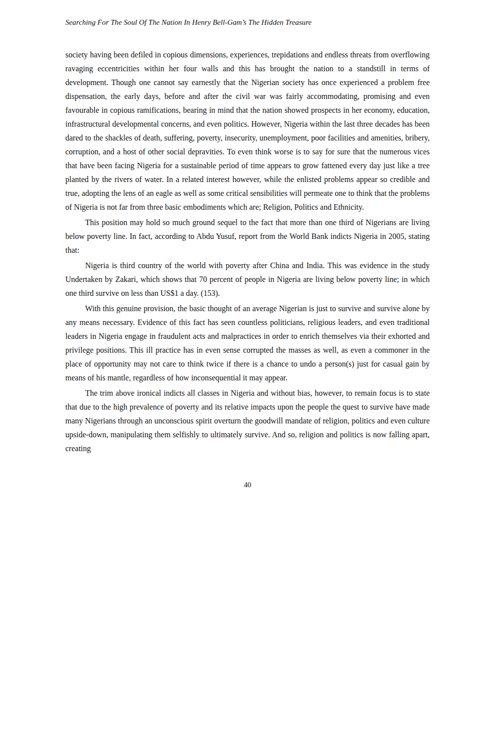Searching For The Soul Of The Nation In Henry Bell-Gam’s The Hidden Treasure
society having been defiled in copious dimensions, experiences, trepidations and endless threats from overflowing ravaging eccentricities within her four walls and this has brought the nation to a standstill in terms of development. Though one cannot say earnestly that the Nigerian society has once experienced a problem free dispensation, the early days, before and after the civil war was fairly accommodating, promising and even favourable in copious ramifications, bearing in mind that the nation showed prospects in her economy, education, infrastructural developmental concerns, and even politics. However, Nigeria within the last three decades has been dared to the shackles of death, suffering, poverty, insecurity, unemployment, poor facilities and amenities, bribery, corruption, and a host of other social depravities. To even think worse is to say for sure that the numerous vices that have been facing Nigeria for a sustainable period of time appears to grow fattened every day just like a tree planted by the rivers of water. In a related interest however, while the enlisted problems appear so credible and true, adopting the lens of an eagle as well as some critical sensibilities will permeate one to think that the problems of Nigeria is not far from three basic embodiments which are; Religion, Politics and Ethnicity.
This position may hold so much ground sequel to the fact that more than one third of Nigerians are living below poverty line. In fact, according to Abdu Yusuf, report from the World Bank indicts Nigeria in 2005, stating that:
Nigeria is third country of the world with poverty after China and India. This was evidence in the study Undertaken by Zakari, which shows that 70 percent of people in Nigeria are living below poverty line; in which one third survive on less than US$1 a day. (153).
With this genuine provision, the basic thought of an average Nigerian is just to survive and survive alone by any means necessary. Evidence of this fact has seen countless politicians, religious leaders, and even traditional leaders in Nigeria engage in fraudulent acts and malpractices in order to enrich themselves via their exhorted and privilege positions. This ill practice has in even sense corrupted the masses as well, as even a commoner in the place of opportunity may not care to think twice if there is a chance to undo a person(s) just for casual gain by means of his mantle, regardless of how inconsequential it may appear.
The trim above ironical indicts all classes in Nigeria and without bias, however, to remain focus is to state that due to the high prevalence of poverty and its relative impacts upon the people the quest to survive have made many Nigerians through an unconscious spirit overturn the goodwill mandate of religion, politics and even culture upside-down, manipulating them selfishly to ultimately survive. And so, religion and politics is now falling apart, creating
40